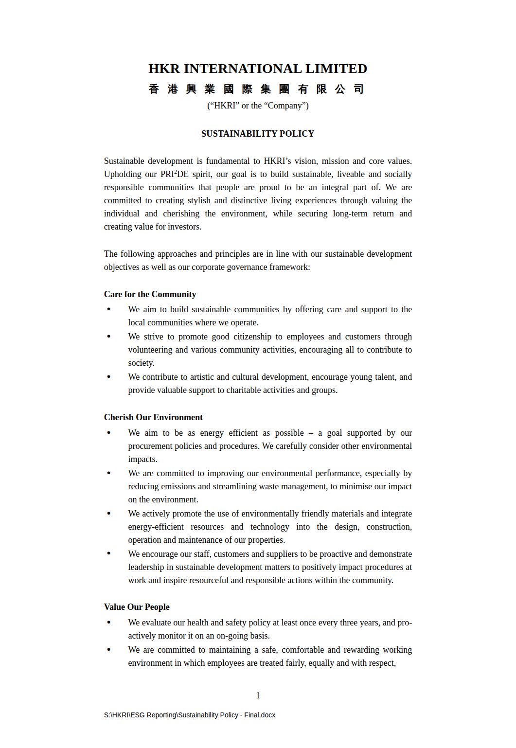HKR INTERNATIONAL LIMITED
香 港 興 業 國 際 集 團 有 限 公 司
(“HKRI” or the “Company”)
SUSTAINABILITY POLICY
Sustainable development is fundamental to HKRI’s vision, mission and core values. Upholding our PRI2DE spirit, our goal is to build sustainable, liveable and socially responsible communities that people are proud to be an integral part of. We are committed to creating stylish and distinctive living experiences through valuing the individual and cherishing the environment, while securing long-term return and creating value for investors.
The following approaches and principles are in line with our sustainable development objectives as well as our corporate governance framework:
Care for the Community
We aim to build sustainable communities by offering care and support to the local communities where we operate.
We strive to promote good citizenship to employees and customers through volunteering and various community activities, encouraging all to contribute to society.
We contribute to artistic and cultural development, encourage young talent, and provide valuable support to charitable activities and groups.
Cherish Our Environment
We aim to be as energy efficient as possible – a goal supported by our procurement policies and procedures. We carefully consider other environmental impacts.
We are committed to improving our environmental performance, especially by reducing emissions and streamlining waste management, to minimise our impact on the environment.
We actively promote the use of environmentally friendly materials and integrate energy-efficient resources and technology into the design, construction, operation and maintenance of our properties.
We encourage our staff, customers and suppliers to be proactive and demonstrate leadership in sustainable development matters to positively impact procedures at work and inspire resourceful and responsible actions within the community.
Value Our People
We evaluate our health and safety policy at least once every three years, and pro-actively monitor it on an on-going basis.
We are committed to maintaining a safe, comfortable and rewarding working environment in which employees are treated fairly, equally and with respect,
1
S:\HKRI\ESG Reporting\Sustainability Policy - Final.docx